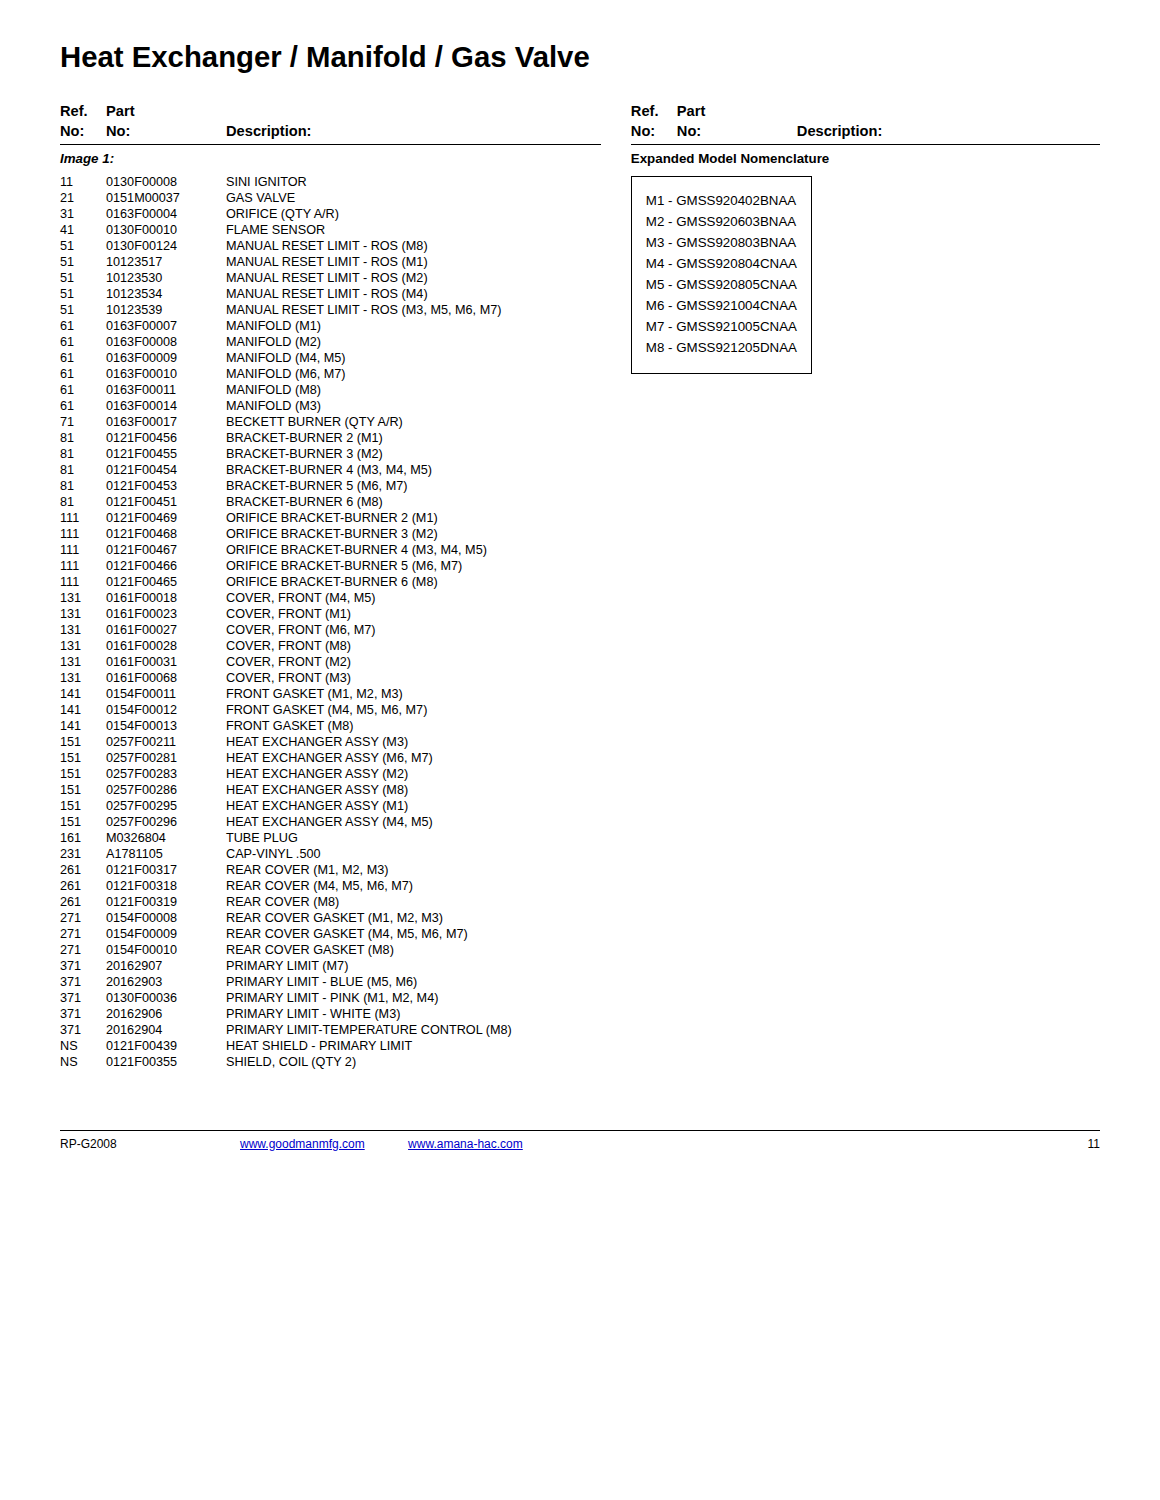Heat Exchanger / Manifold / Gas Valve
Ref. Part
No: No: Description:
Image 1:
| 11 | 0130F00008 | SINI IGNITOR |
| 21 | 0151M00037 | GAS VALVE |
| 31 | 0163F00004 | ORIFICE (QTY A/R) |
| 41 | 0130F00010 | FLAME SENSOR |
| 51 | 0130F00124 | MANUAL RESET LIMIT - ROS (M8) |
| 51 | 10123517 | MANUAL RESET LIMIT - ROS (M1) |
| 51 | 10123530 | MANUAL RESET LIMIT - ROS (M2) |
| 51 | 10123534 | MANUAL RESET LIMIT - ROS (M4) |
| 51 | 10123539 | MANUAL RESET LIMIT - ROS (M3, M5, M6, M7) |
| 61 | 0163F00007 | MANIFOLD (M1) |
| 61 | 0163F00008 | MANIFOLD (M2) |
| 61 | 0163F00009 | MANIFOLD (M4, M5) |
| 61 | 0163F00010 | MANIFOLD (M6, M7) |
| 61 | 0163F00011 | MANIFOLD (M8) |
| 61 | 0163F00014 | MANIFOLD (M3) |
| 71 | 0163F00017 | BECKETT BURNER (QTY A/R) |
| 81 | 0121F00456 | BRACKET-BURNER 2 (M1) |
| 81 | 0121F00455 | BRACKET-BURNER 3 (M2) |
| 81 | 0121F00454 | BRACKET-BURNER 4 (M3, M4, M5) |
| 81 | 0121F00453 | BRACKET-BURNER 5 (M6, M7) |
| 81 | 0121F00451 | BRACKET-BURNER 6 (M8) |
| 111 | 0121F00469 | ORIFICE BRACKET-BURNER 2 (M1) |
| 111 | 0121F00468 | ORIFICE BRACKET-BURNER 3 (M2) |
| 111 | 0121F00467 | ORIFICE BRACKET-BURNER 4 (M3, M4, M5) |
| 111 | 0121F00466 | ORIFICE BRACKET-BURNER 5 (M6, M7) |
| 111 | 0121F00465 | ORIFICE BRACKET-BURNER 6 (M8) |
| 131 | 0161F00018 | COVER, FRONT (M4, M5) |
| 131 | 0161F00023 | COVER, FRONT (M1) |
| 131 | 0161F00027 | COVER, FRONT (M6, M7) |
| 131 | 0161F00028 | COVER, FRONT (M8) |
| 131 | 0161F00031 | COVER, FRONT (M2) |
| 131 | 0161F00068 | COVER, FRONT (M3) |
| 141 | 0154F00011 | FRONT GASKET (M1, M2, M3) |
| 141 | 0154F00012 | FRONT GASKET (M4, M5, M6, M7) |
| 141 | 0154F00013 | FRONT GASKET (M8) |
| 151 | 0257F00211 | HEAT EXCHANGER ASSY (M3) |
| 151 | 0257F00281 | HEAT EXCHANGER ASSY (M6, M7) |
| 151 | 0257F00283 | HEAT EXCHANGER ASSY (M2) |
| 151 | 0257F00286 | HEAT EXCHANGER ASSY (M8) |
| 151 | 0257F00295 | HEAT EXCHANGER ASSY (M1) |
| 151 | 0257F00296 | HEAT EXCHANGER ASSY (M4, M5) |
| 161 | M0326804 | TUBE PLUG |
| 231 | A1781105 | CAP-VINYL .500 |
| 261 | 0121F00317 | REAR COVER (M1, M2, M3) |
| 261 | 0121F00318 | REAR COVER (M4, M5, M6, M7) |
| 261 | 0121F00319 | REAR COVER (M8) |
| 271 | 0154F00008 | REAR COVER GASKET (M1, M2, M3) |
| 271 | 0154F00009 | REAR COVER GASKET (M4, M5, M6, M7) |
| 271 | 0154F00010 | REAR COVER GASKET (M8) |
| 371 | 20162907 | PRIMARY LIMIT (M7) |
| 371 | 20162903 | PRIMARY LIMIT - BLUE (M5, M6) |
| 371 | 0130F00036 | PRIMARY LIMIT - PINK (M1, M2, M4) |
| 371 | 20162906 | PRIMARY LIMIT - WHITE (M3) |
| 371 | 20162904 | PRIMARY LIMIT-TEMPERATURE CONTROL (M8) |
| NS | 0121F00439 | HEAT SHIELD - PRIMARY LIMIT |
| NS | 0121F00355 | SHIELD, COIL (QTY 2) |
Ref. Part
No: No: Description:
Expanded Model Nomenclature
M1 - GMSS920402BNAA
M2 - GMSS920603BNAA
M3 - GMSS920803BNAA
M4 - GMSS920804CNAA
M5 - GMSS920805CNAA
M6 - GMSS921004CNAA
M7 - GMSS921005CNAA
M8 - GMSS921205DNAA
RP-G2008
www.goodmanmfg.com www.amana-hac.com
11